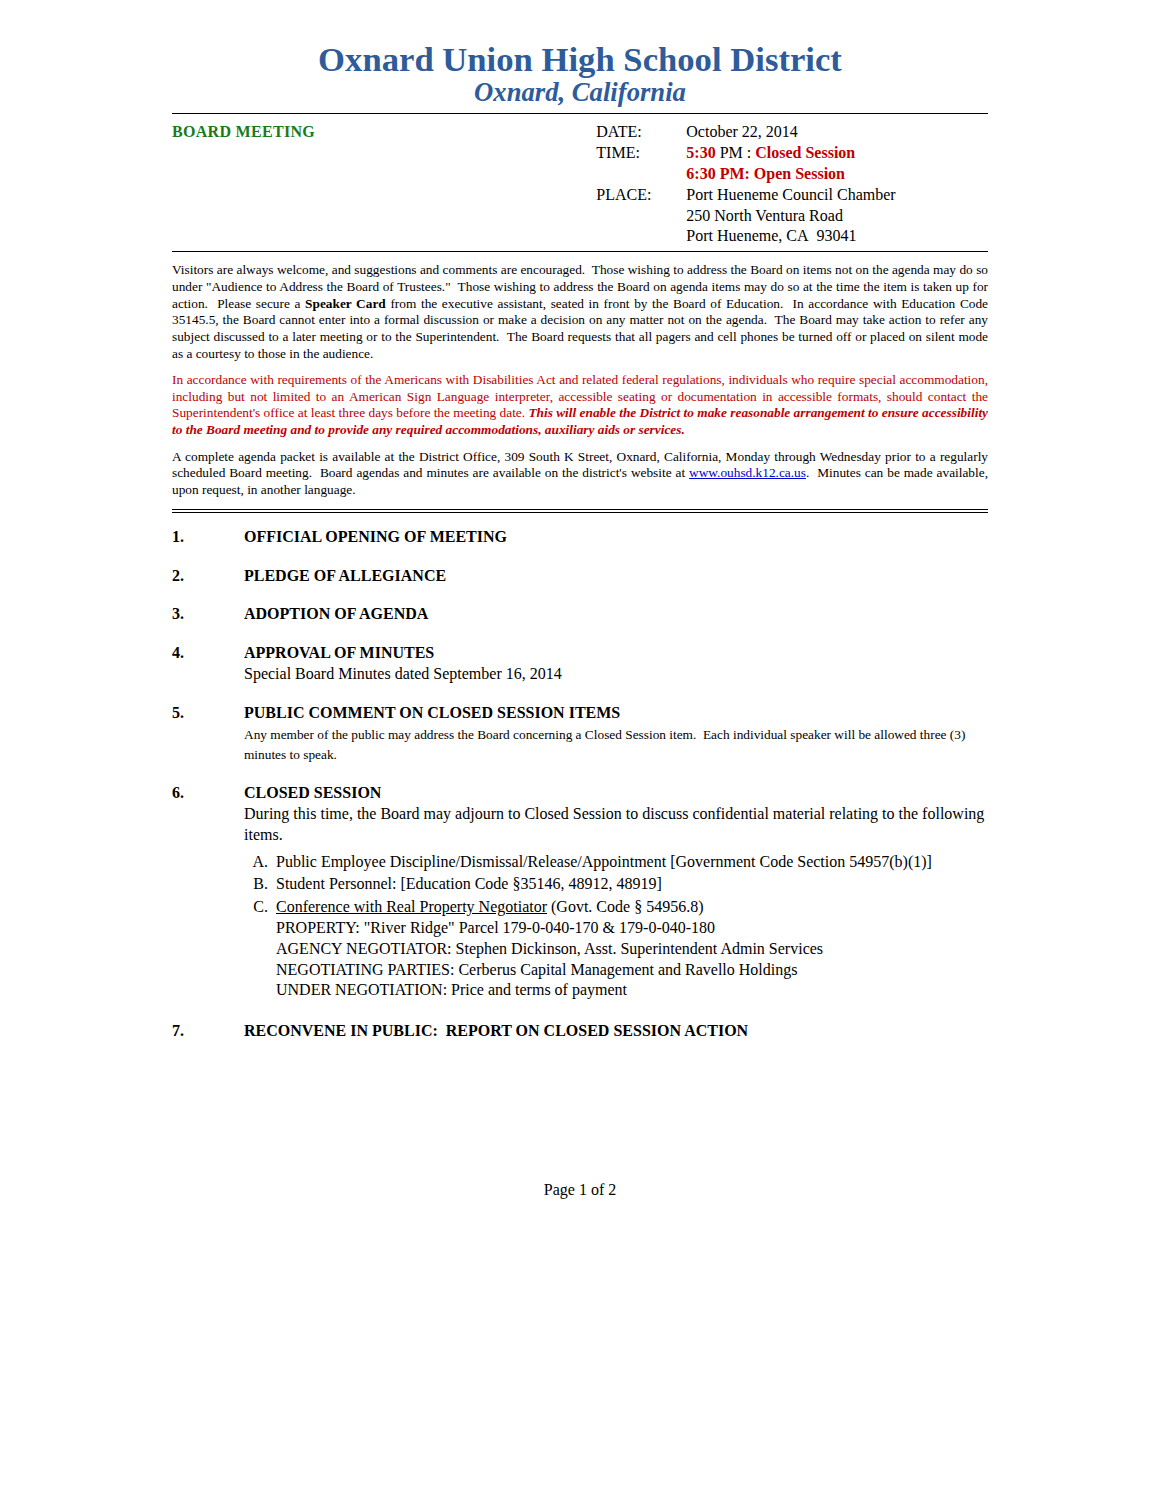Oxnard Union High School District
Oxnard, California
| BOARD MEETING | DATE: | October 22, 2014 |
| | TIME: | 5:30 PM : Closed Session |
| | | 6:30 PM: Open Session |
| | PLACE: | Port Hueneme Council Chamber |
| | | 250 North Ventura Road |
| | | Port Hueneme, CA 93041 |
Visitors are always welcome, and suggestions and comments are encouraged. Those wishing to address the Board on items not on the agenda may do so under "Audience to Address the Board of Trustees." Those wishing to address the Board on agenda items may do so at the time the item is taken up for action. Please secure a Speaker Card from the executive assistant, seated in front by the Board of Education. In accordance with Education Code 35145.5, the Board cannot enter into a formal discussion or make a decision on any matter not on the agenda. The Board may take action to refer any subject discussed to a later meeting or to the Superintendent. The Board requests that all pagers and cell phones be turned off or placed on silent mode as a courtesy to those in the audience.
In accordance with requirements of the Americans with Disabilities Act and related federal regulations, individuals who require special accommodation, including but not limited to an American Sign Language interpreter, accessible seating or documentation in accessible formats, should contact the Superintendent's office at least three days before the meeting date. This will enable the District to make reasonable arrangement to ensure accessibility to the Board meeting and to provide any required accommodations, auxiliary aids or services.
A complete agenda packet is available at the District Office, 309 South K Street, Oxnard, California, Monday through Wednesday prior to a regularly scheduled Board meeting. Board agendas and minutes are available on the district's website at www.ouhsd.k12.ca.us. Minutes can be made available, upon request, in another language.
| 1. | Official Opening of Meeting |
| 2. | Pledge of Allegiance |
| 3. | Adoption of Agenda |
| 4. | Approval of Minutes Special Board Minutes dated September 16, 2014 |
| 5. | Public Comment on Closed Session Items Any member of the public may address the Board concerning a Closed Session item. Each individual speaker will be allowed three (3) minutes to speak. |
| 6. | Closed Session During this time, the Board may adjourn to Closed Session to discuss confidential material relating to the following items. Public Employee Discipline/Dismissal/Release/Appointment [Government Code Section 54957(b)(1)] Student Personnel: [Education Code §35146, 48912, 48919] Conference with Real Property Negotiator (Govt. Code § 54956.8) PROPERTY: "River Ridge" Parcel 179-0-040-170 & 179-0-040-180 AGENCY NEGOTIATOR: Stephen Dickinson, Asst. Superintendent Admin Services NEGOTIATING PARTIES: Cerberus Capital Management and Ravello Holdings UNDER NEGOTIATION: Price and terms of payment |
| 7. | Reconvene in Public: Report on Closed Session Action |
Page 1 of 2